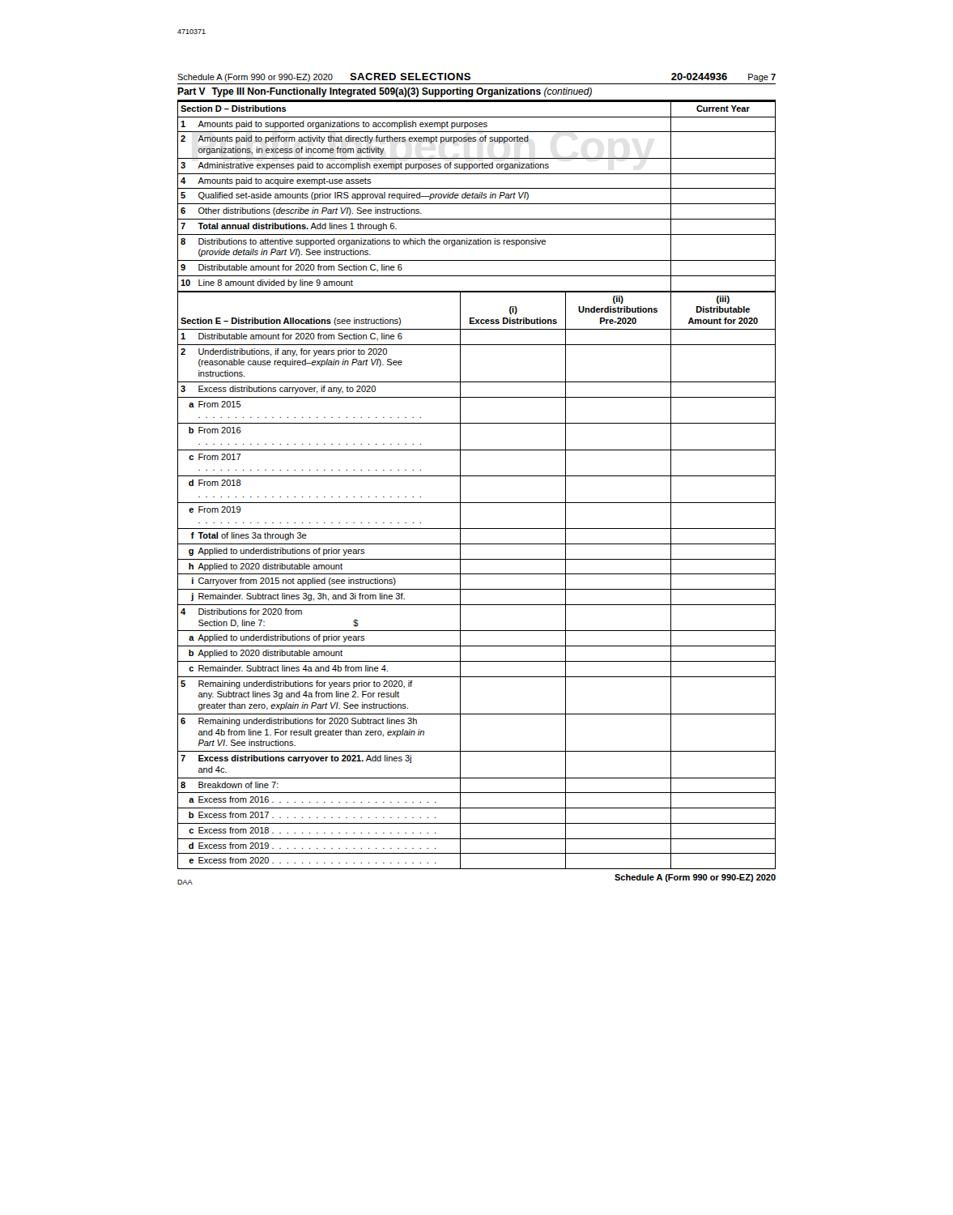4710371
Public Inspection Copy
Schedule A (Form 990 or 990-EZ) 2020 SACRED SELECTIONS
20-0244936 Page 7
Part V Type III Non-Functionally Integrated 509(a)(3) Supporting Organizations (continued)
| Section D – Distributions | Current Year |
| 1 | Amounts paid to supported organizations to accomplish exempt purposes | |
| 2 | Amounts paid to perform activity that directly furthers exempt purposes of supported organizations, in excess of income from activity | |
| 3 | Administrative expenses paid to accomplish exempt purposes of supported organizations | |
| 4 | Amounts paid to acquire exempt-use assets | |
| 5 | Qualified set-aside amounts (prior IRS approval required— provide details in Part VI ) | |
| 6 | Other distributions ( describe in Part VI ). See instructions. | |
| 7 | Total annual distributions. Add lines 1 through 6. | |
| 8 | Distributions to attentive supported organizations to which the organization is responsive ( provide details in Part VI ). See instructions. | |
| 9 | Distributable amount for 2020 from Section C, line 6 | |
| 10 | Line 8 amount divided by line 9 amount | |
| Section E – Distribution Allocations (see instructions) | (i) Excess Distributions | (ii) Underdistributions Pre-2020 | (iii) Distributable Amount for 2020 |
| 1 | Distributable amount for 2020 from Section C, line 6 | | | |
| 2 | Underdistributions, if any, for years prior to 2020 (reasonable cause required– explain in Part VI ). See instructions. | | | |
| 3 | Excess distributions carryover, if any, to 2020 | | | |
| a | From 2015 . . . . . . . . . . . . . . . . . . . . . . . . . . . . . . . | | | |
| b | From 2016 . . . . . . . . . . . . . . . . . . . . . . . . . . . . . . . | | | |
| c | From 2017 . . . . . . . . . . . . . . . . . . . . . . . . . . . . . . . | | | |
| d | From 2018 . . . . . . . . . . . . . . . . . . . . . . . . . . . . . . . | | | |
| e | From 2019 . . . . . . . . . . . . . . . . . . . . . . . . . . . . . . . | | | |
| f | Total of lines 3a through 3e | | | |
| g | Applied to underdistributions of prior years | | | |
| h | Applied to 2020 distributable amount | | | |
| i | Carryover from 2015 not applied (see instructions) | | | |
| j | Remainder. Subtract lines 3g, 3h, and 3i from line 3f. | | | |
| 4 | Distributions for 2020 from Section D, line 7: $ | | | |
| a | Applied to underdistributions of prior years | | | |
| b | Applied to 2020 distributable amount | | | |
| c | Remainder. Subtract lines 4a and 4b from line 4. | | | |
| 5 | Remaining underdistributions for years prior to 2020, if any. Subtract lines 3g and 4a from line 2. For result greater than zero, explain in Part VI . See instructions. | | | |
| 6 | Remaining underdistributions for 2020 Subtract lines 3h and 4b from line 1. For result greater than zero, explain in Part VI . See instructions. | | | |
| 7 | Excess distributions carryover to 2021. Add lines 3j and 4c. | | | |
| 8 | Breakdown of line 7: | | | |
| a | Excess from 2016 . . . . . . . . . . . . . . . . . . . . . . . | | | |
| b | Excess from 2017 . . . . . . . . . . . . . . . . . . . . . . . | | | |
| c | Excess from 2018 . . . . . . . . . . . . . . . . . . . . . . . | | | |
| d | Excess from 2019 . . . . . . . . . . . . . . . . . . . . . . . | | | |
| e | Excess from 2020 . . . . . . . . . . . . . . . . . . . . . . . | | | |
Schedule A (Form 990 or 990-EZ) 2020
DAA